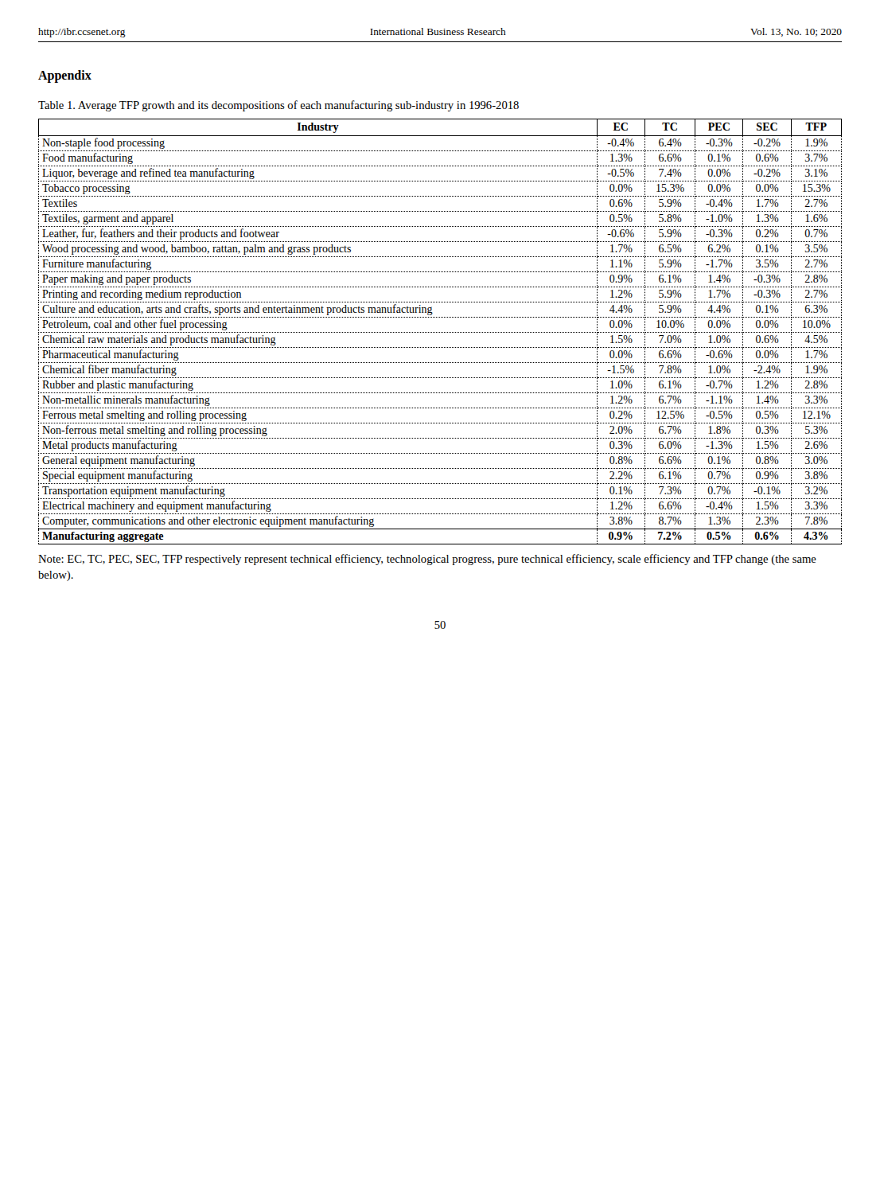http://ibr.ccsenet.org International Business Research Vol. 13, No. 10; 2020
Appendix
Table 1. Average TFP growth and its decompositions of each manufacturing sub-industry in 1996-2018
| Industry | EC | TC | PEC | SEC | TFP |
| --- | --- | --- | --- | --- | --- |
| Non-staple food processing | -0.4% | 6.4% | -0.3% | -0.2% | 1.9% |
| Food manufacturing | 1.3% | 6.6% | 0.1% | 0.6% | 3.7% |
| Liquor, beverage and refined tea manufacturing | -0.5% | 7.4% | 0.0% | -0.2% | 3.1% |
| Tobacco processing | 0.0% | 15.3% | 0.0% | 0.0% | 15.3% |
| Textiles | 0.6% | 5.9% | -0.4% | 1.7% | 2.7% |
| Textiles, garment and apparel | 0.5% | 5.8% | -1.0% | 1.3% | 1.6% |
| Leather, fur, feathers and their products and footwear | -0.6% | 5.9% | -0.3% | 0.2% | 0.7% |
| Wood processing and wood, bamboo, rattan, palm and grass products | 1.7% | 6.5% | 6.2% | 0.1% | 3.5% |
| Furniture manufacturing | 1.1% | 5.9% | -1.7% | 3.5% | 2.7% |
| Paper making and paper products | 0.9% | 6.1% | 1.4% | -0.3% | 2.8% |
| Printing and recording medium reproduction | 1.2% | 5.9% | 1.7% | -0.3% | 2.7% |
| Culture and education, arts and crafts, sports and entertainment products manufacturing | 4.4% | 5.9% | 4.4% | 0.1% | 6.3% |
| Petroleum, coal and other fuel processing | 0.0% | 10.0% | 0.0% | 0.0% | 10.0% |
| Chemical raw materials and products manufacturing | 1.5% | 7.0% | 1.0% | 0.6% | 4.5% |
| Pharmaceutical manufacturing | 0.0% | 6.6% | -0.6% | 0.0% | 1.7% |
| Chemical fiber manufacturing | -1.5% | 7.8% | 1.0% | -2.4% | 1.9% |
| Rubber and plastic manufacturing | 1.0% | 6.1% | -0.7% | 1.2% | 2.8% |
| Non-metallic minerals manufacturing | 1.2% | 6.7% | -1.1% | 1.4% | 3.3% |
| Ferrous metal smelting and rolling processing | 0.2% | 12.5% | -0.5% | 0.5% | 12.1% |
| Non-ferrous metal smelting and rolling processing | 2.0% | 6.7% | 1.8% | 0.3% | 5.3% |
| Metal products manufacturing | 0.3% | 6.0% | -1.3% | 1.5% | 2.6% |
| General equipment manufacturing | 0.8% | 6.6% | 0.1% | 0.8% | 3.0% |
| Special equipment manufacturing | 2.2% | 6.1% | 0.7% | 0.9% | 3.8% |
| Transportation equipment manufacturing | 0.1% | 7.3% | 0.7% | -0.1% | 3.2% |
| Electrical machinery and equipment manufacturing | 1.2% | 6.6% | -0.4% | 1.5% | 3.3% |
| Computer, communications and other electronic equipment manufacturing | 3.8% | 8.7% | 1.3% | 2.3% | 7.8% |
| Manufacturing aggregate | 0.9% | 7.2% | 0.5% | 0.6% | 4.3% |
Note: EC, TC, PEC, SEC, TFP respectively represent technical efficiency, technological progress, pure technical efficiency, scale efficiency and TFP change (the same below).
50